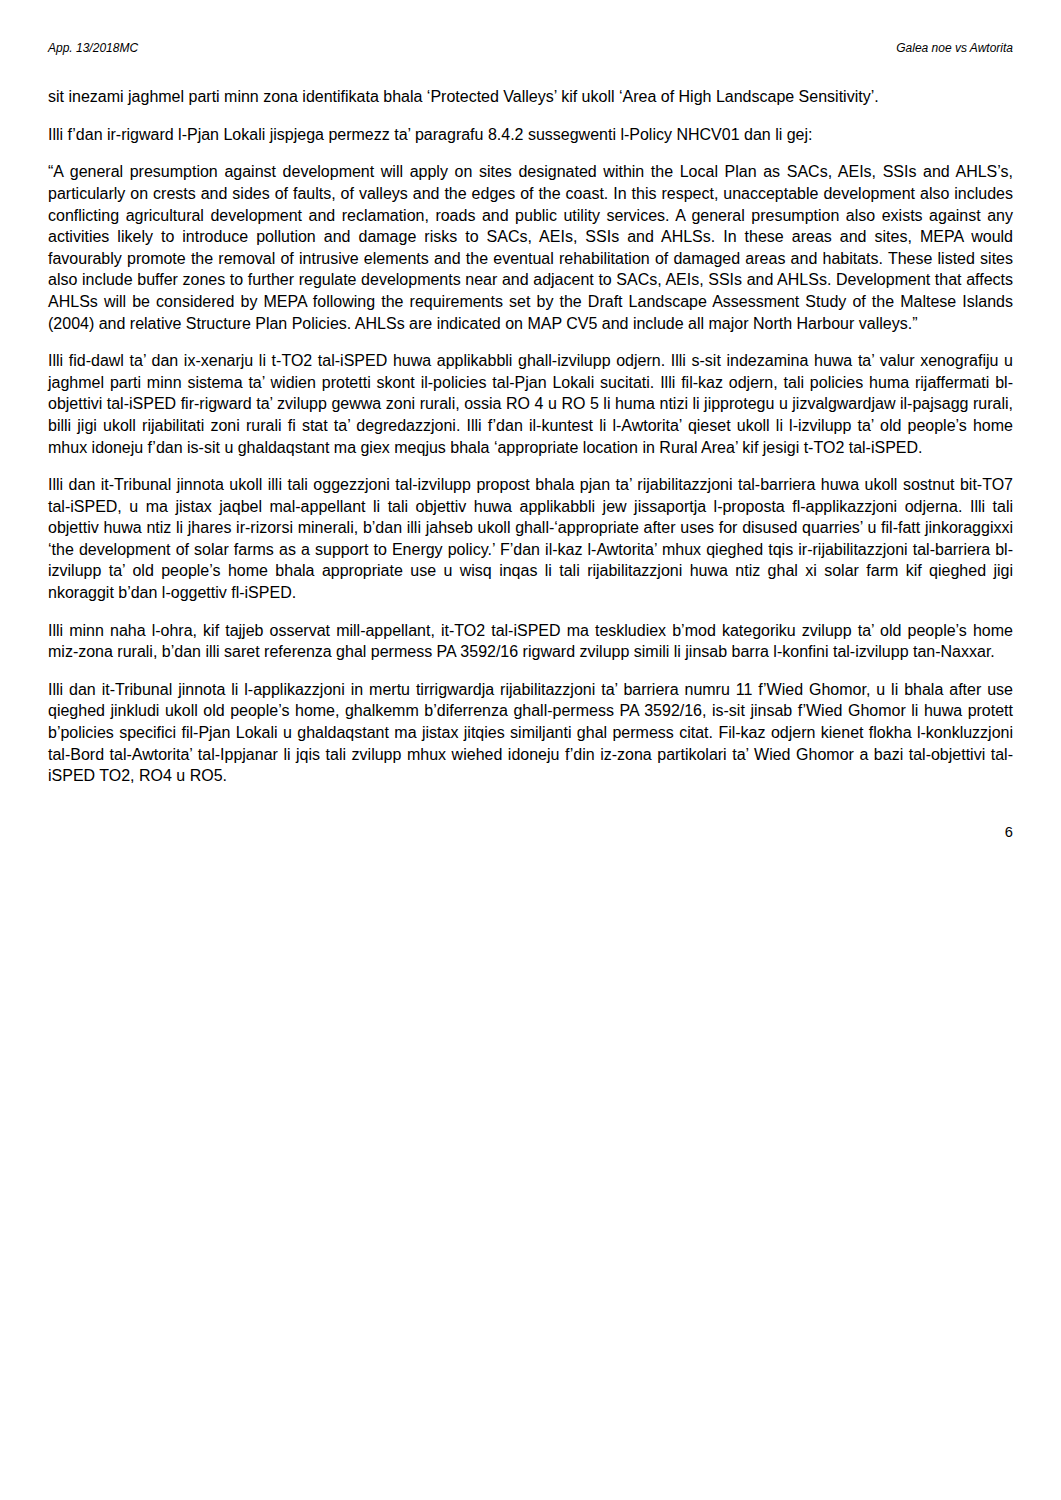App. 13/2018MC Galea noe vs Awtorita
sit inezami jaghmel parti minn zona identifikata bhala ‘Protected Valleys’ kif ukoll ‘Area of High Landscape Sensitivity’.
Illi f’dan ir-rigward l-Pjan Lokali jispjega permezz ta’ paragrafu 8.4.2 sussegwenti l-Policy NHCV01 dan li gej:
“A general presumption against development will apply on sites designated within the Local Plan as SACs, AEIs, SSIs and AHLS’s, particularly on crests and sides of faults, of valleys and the edges of the coast. In this respect, unacceptable development also includes conflicting agricultural development and reclamation, roads and public utility services. A general presumption also exists against any activities likely to introduce pollution and damage risks to SACs, AEIs, SSIs and AHLSs. In these areas and sites, MEPA would favourably promote the removal of intrusive elements and the eventual rehabilitation of damaged areas and habitats. These listed sites also include buffer zones to further regulate developments near and adjacent to SACs, AEIs, SSIs and AHLSs. Development that affects AHLSs will be considered by MEPA following the requirements set by the Draft Landscape Assessment Study of the Maltese Islands (2004) and relative Structure Plan Policies. AHLSs are indicated on MAP CV5 and include all major North Harbour valleys.”
Illi fid-dawl ta’ dan ix-xenarju li t-TO2 tal-iSPED huwa applikabbli ghall-izvilupp odjern. Illi s-sit indezamina huwa ta’ valur xenografiju u jaghmel parti minn sistema ta’ widien protetti skont il-policies tal-Pjan Lokali sucitati. Illi fil-kaz odjern, tali policies huma rijaffermati bl-objettivi tal-iSPED fir-rigward ta’ zvilupp gewwa zoni rurali, ossia RO 4 u RO 5 li huma ntizi li jipprotegu u jizvalgwardjaw il-pajsagg rurali, billi jigi ukoll rijabilitati zoni rurali fi stat ta’ degredazzjoni. Illi f’dan il-kuntest li l-Awtorita’ qieset ukoll li l-izvilupp ta’ old people’s home mhux idoneju f’dan is-sit u ghaldaqstant ma giex meqjus bhala ‘appropriate location in Rural Area’ kif jesigi t-TO2 tal-iSPED.
Illi dan it-Tribunal jinnota ukoll illi tali oggezzjoni tal-izvilupp propost bhala pjan ta’ rijabilitazzjoni tal-barriera huwa ukoll sostnut bit-TO7 tal-iSPED, u ma jistax jaqbel mal-appellant li tali objettiv huwa applikabbli jew jissaportja l-proposta fl-applikazzjoni odjerna. Illi tali objettiv huwa ntiz li jhares ir-rizorsi minerali, b’dan illi jahseb ukoll ghall-‘appropriate after uses for disused quarries’ u fil-fatt jinkoraggixxi ‘the development of solar farms as a support to Energy policy.’ F’dan il-kaz l-Awtorita’ mhux qieghed tqis ir-rijabilitazzjoni tal-barriera bl-izvilupp ta’ old people’s home bhala appropriate use u wisq inqas li tali rijabilitazzjoni huwa ntiz ghal xi solar farm kif qieghed jigi nkoraggit b’dan l-oggettiv fl-iSPED.
Illi minn naha l-ohra, kif tajjeb osservat mill-appellant, it-TO2 tal-iSPED ma teskludiex b’mod kategoriku zvilupp ta’ old people’s home miz-zona rurali, b’dan illi saret referenza ghal permess PA 3592/16 rigward zvilupp simili li jinsab barra l-konfini tal-izvilupp tan-Naxxar.
Illi dan it-Tribunal jinnota li l-applikazzjoni in mertu tirrigwardja rijabilitazzjoni ta’ barriera numru 11 f’Wied Ghomor, u li bhala after use qieghed jinkludi ukoll old people’s home, ghalkemm b’diferrenza ghall-permess PA 3592/16, is-sit jinsab f’Wied Ghomor li huwa protett b’policies specifici fil-Pjan Lokali u ghaldaqstant ma jistax jitqies similjanti ghal permess citat. Fil-kaz odjern kienet flokha l-konkluzzjoni tal-Bord tal-Awtorita’ tal-Ippjanar li jqis tali zvilupp mhux wiehed idoneju f’din iz-zona partikolari ta’ Wied Ghomor a bazi tal-objettivi tal-iSPED TO2, RO4 u RO5.
6